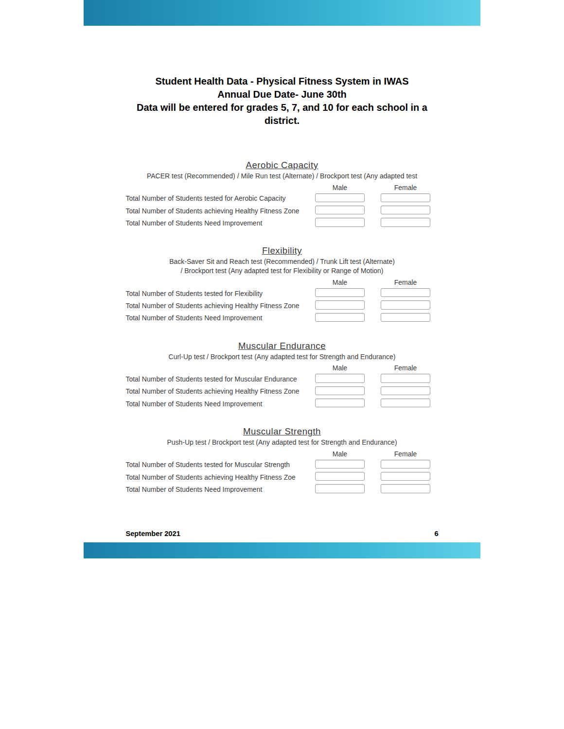Student Health Data - Physical Fitness System in IWAS
Annual Due Date- June 30th
Data will be entered for grades 5, 7, and 10 for each school in a district.
Aerobic Capacity
PACER test (Recommended) / Mile Run test (Alternate) / Brockport test (Any adapted test
| | Male | Female |
| Total Number of Students tested for Aerobic Capacity | | |
| Total Number of Students achieving Healthy Fitness Zone | | |
| Total Number of Students Need Improvement | | |
Flexibility
Back-Saver Sit and Reach test (Recommended) / Trunk Lift test (Alternate)
/ Brockport test (Any adapted test for Flexibility or Range of Motion)
| | Male | Female |
| Total Number of Students tested for Flexibility | | |
| Total Number of Students achieving Healthy Fitness Zone | | |
| Total Number of Students Need Improvement | | |
Muscular Endurance
Curl-Up test / Brockport test (Any adapted test for Strength and Endurance)
| | Male | Female |
| Total Number of Students tested for Muscular Endurance | | |
| Total Number of Students achieving Healthy Fitness Zone | | |
| Total Number of Students Need Improvement | | |
Muscular Strength
Push-Up test / Brockport test (Any adapted test for Strength and Endurance)
| | Male | Female |
| Total Number of Students tested for Muscular Strength | | |
| Total Number of Students achieving Healthy Fitness Zoe | | |
| Total Number of Students Need Improvement | | |
September 2021 6